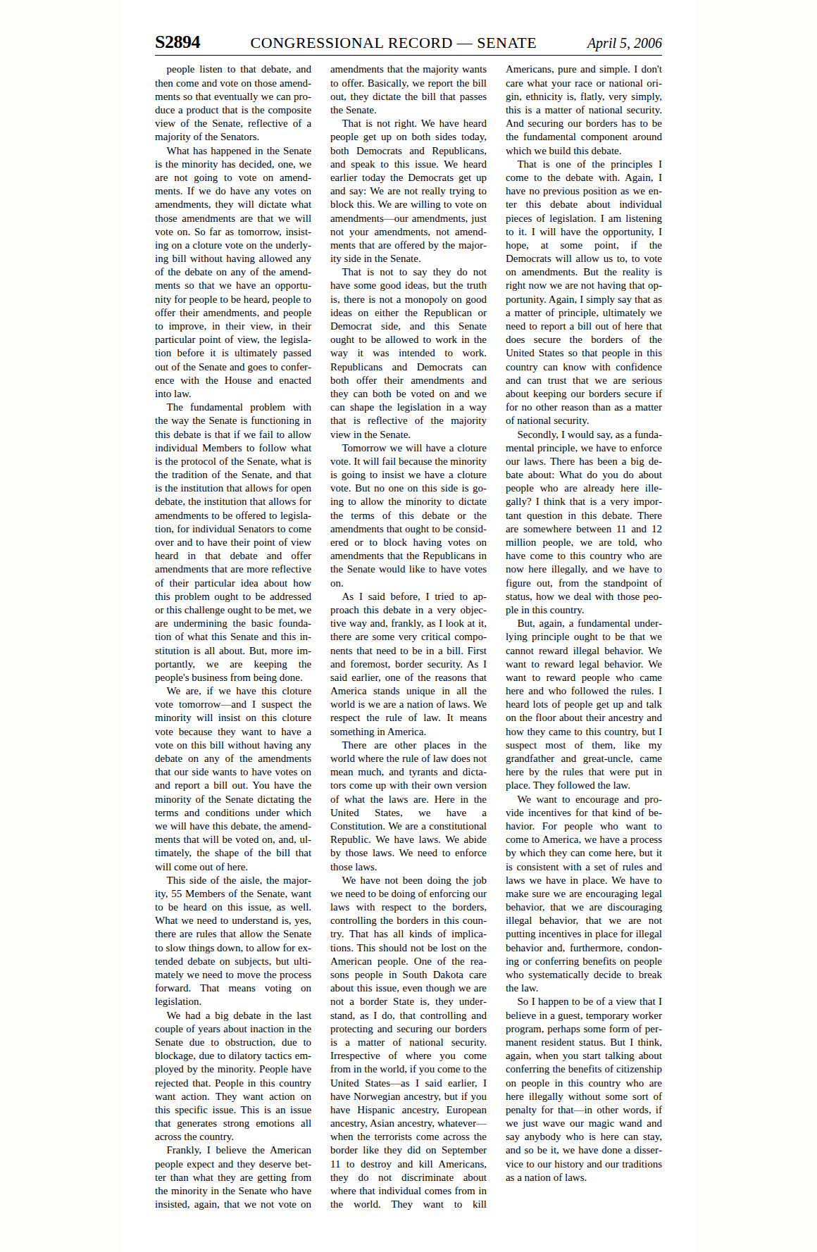S2894
CONGRESSIONAL RECORD — SENATE
April 5, 2006
people listen to that debate, and then come and vote on those amendments so that eventually we can produce a product that is the composite view of the Senate, reflective of a majority of the Senators.
What has happened in the Senate is the minority has decided, one, we are not going to vote on amendments. If we do have any votes on amendments, they will dictate what those amendments are that we will vote on. So far as tomorrow, insisting on a cloture vote on the underlying bill without having allowed any of the debate on any of the amendments so that we have an opportunity for people to be heard, people to offer their amendments, and people to improve, in their view, in their particular point of view, the legislation before it is ultimately passed out of the Senate and goes to conference with the House and enacted into law.
The fundamental problem with the way the Senate is functioning in this debate is that if we fail to allow individual Members to follow what is the protocol of the Senate, what is the tradition of the Senate, and that is the institution that allows for open debate, the institution that allows for amendments to be offered to legislation, for individual Senators to come over and to have their point of view heard in that debate and offer amendments that are more reflective of their particular idea about how this problem ought to be addressed or this challenge ought to be met, we are undermining the basic foundation of what this Senate and this institution is all about. But, more importantly, we are keeping the people's business from being done.
We are, if we have this cloture vote tomorrow—and I suspect the minority will insist on this cloture vote because they want to have a vote on this bill without having any debate on any of the amendments that our side wants to have votes on and report a bill out. You have the minority of the Senate dictating the terms and conditions under which we will have this debate, the amendments that will be voted on, and, ultimately, the shape of the bill that will come out of here.
This side of the aisle, the majority, 55 Members of the Senate, want to be heard on this issue, as well. What we need to understand is, yes, there are rules that allow the Senate to slow things down, to allow for extended debate on subjects, but ultimately we need to move the process forward. That means voting on legislation.
We had a big debate in the last couple of years about inaction in the Senate due to obstruction, due to blockage, due to dilatory tactics employed by the minority. People have rejected that. People in this country want action. They want action on this specific issue. This is an issue that generates strong emotions all across the country.
Frankly, I believe the American people expect and they deserve better than what they are getting from the minority in the Senate who have insisted, again, that we not vote on amendments that the majority wants to offer. Basically, we report the bill out, they dictate the bill that passes the Senate.
That is not right. We have heard people get up on both sides today, both Democrats and Republicans, and speak to this issue. We heard earlier today the Democrats get up and say: We are not really trying to block this. We are willing to vote on amendments—our amendments, just not your amendments, not amendments that are offered by the majority side in the Senate.
That is not to say they do not have some good ideas, but the truth is, there is not a monopoly on good ideas on either the Republican or Democrat side, and this Senate ought to be allowed to work in the way it was intended to work. Republicans and Democrats can both offer their amendments and they can both be voted on and we can shape the legislation in a way that is reflective of the majority view in the Senate.
Tomorrow we will have a cloture vote. It will fail because the minority is going to insist we have a cloture vote. But no one on this side is going to allow the minority to dictate the terms of this debate or the amendments that ought to be considered or to block having votes on amendments that the Republicans in the Senate would like to have votes on.
As I said before, I tried to approach this debate in a very objective way and, frankly, as I look at it, there are some very critical components that need to be in a bill. First and foremost, border security. As I said earlier, one of the reasons that America stands unique in all the world is we are a nation of laws. We respect the rule of law. It means something in America.
There are other places in the world where the rule of law does not mean much, and tyrants and dictators come up with their own version of what the laws are. Here in the United States, we have a Constitution. We are a constitutional Republic. We have laws. We abide by those laws. We need to enforce those laws.
We have not been doing the job we need to be doing of enforcing our laws with respect to the borders, controlling the borders in this country. That has all kinds of implications. This should not be lost on the American people. One of the reasons people in South Dakota care about this issue, even though we are not a border State is, they understand, as I do, that controlling and protecting and securing our borders is a matter of national security. Irrespective of where you come from in the world, if you come to the United States—as I said earlier, I have Norwegian ancestry, but if you have Hispanic ancestry, European ancestry, Asian ancestry, whatever—when the terrorists come across the border like they did on September 11 to destroy and kill Americans, they do not discriminate about where that individual comes from in the world. They want to kill Americans, pure and simple. I don't care what your race or national origin, ethnicity is, flatly, very simply, this is a matter of national security. And securing our borders has to be the fundamental component around which we build this debate.
That is one of the principles I come to the debate with. Again, I have no previous position as we enter this debate about individual pieces of legislation. I am listening to it. I will have the opportunity, I hope, at some point, if the Democrats will allow us to, to vote on amendments. But the reality is right now we are not having that opportunity. Again, I simply say that as a matter of principle, ultimately we need to report a bill out of here that does secure the borders of the United States so that people in this country can know with confidence and can trust that we are serious about keeping our borders secure if for no other reason than as a matter of national security.
Secondly, I would say, as a fundamental principle, we have to enforce our laws. There has been a big debate about: What do you do about people who are already here illegally? I think that is a very important question in this debate. There are somewhere between 11 and 12 million people, we are told, who have come to this country who are now here illegally, and we have to figure out, from the standpoint of status, how we deal with those people in this country.
But, again, a fundamental underlying principle ought to be that we cannot reward illegal behavior. We want to reward legal behavior. We want to reward people who came here and who followed the rules. I heard lots of people get up and talk on the floor about their ancestry and how they came to this country, but I suspect most of them, like my grandfather and great-uncle, came here by the rules that were put in place. They followed the law.
We want to encourage and provide incentives for that kind of behavior. For people who want to come to America, we have a process by which they can come here, but it is consistent with a set of rules and laws we have in place. We have to make sure we are encouraging legal behavior, that we are discouraging illegal behavior, that we are not putting incentives in place for illegal behavior and, furthermore, condoning or conferring benefits on people who systematically decide to break the law.
So I happen to be of a view that I believe in a guest, temporary worker program, perhaps some form of permanent resident status. But I think, again, when you start talking about conferring the benefits of citizenship on people in this country who are here illegally without some sort of penalty for that—in other words, if we just wave our magic wand and say anybody who is here can stay, and so be it, we have done a disservice to our history and our traditions as a nation of laws.